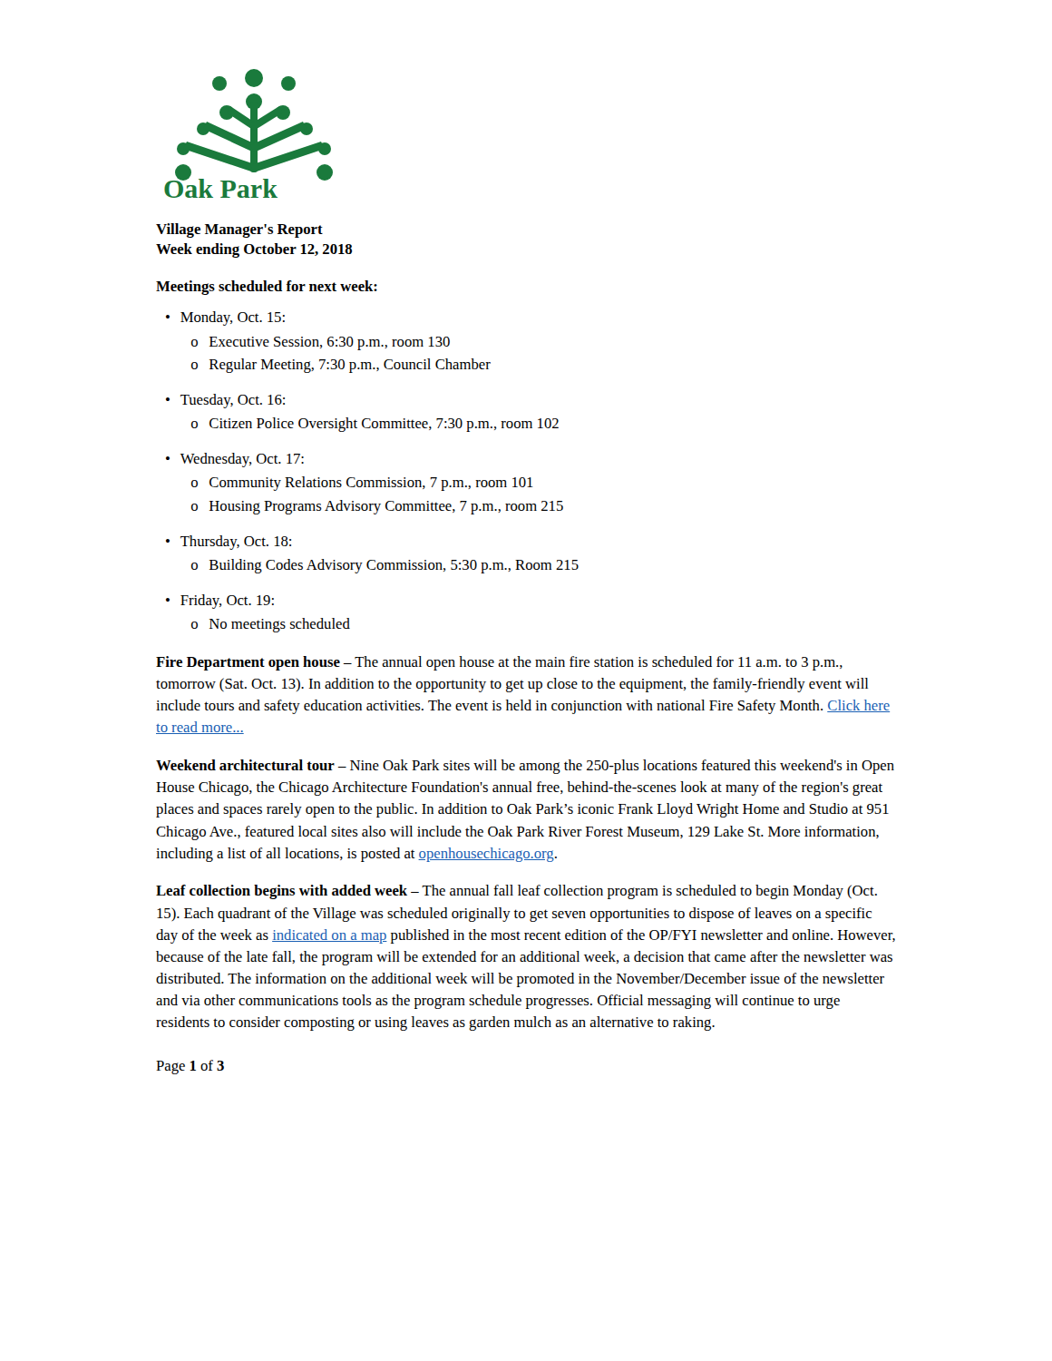Oak Park
Village Manager's Report
Week ending October 12, 2018
Meetings scheduled for next week:
•Monday, Oct. 15:
o Executive Session, 6:30 p.m., room 130
o Regular Meeting, 7:30 p.m., Council Chamber
•Tuesday, Oct. 16:
o Citizen Police Oversight Committee, 7:30 p.m., room 102
•Wednesday, Oct. 17:
o Community Relations Commission, 7 p.m., room 101
o Housing Programs Advisory Committee, 7 p.m., room 215
•Thursday, Oct. 18:
o Building Codes Advisory Commission, 5:30 p.m., Room 215
•Friday, Oct. 19:
o No meetings scheduled
Fire Department open house – The annual open house at the main fire station is scheduled for 11 a.m. to 3 p.m., tomorrow (Sat. Oct. 13). In addition to the opportunity to get up close to the equipment, the family-friendly event will include tours and safety education activities. The event is held in conjunction with national Fire Safety Month. Click here to read more...
Weekend architectural tour – Nine Oak Park sites will be among the 250-plus locations featured this weekend's in Open House Chicago, the Chicago Architecture Foundation's annual free, behind-the-scenes look at many of the region's great places and spaces rarely open to the public. In addition to Oak Park’s iconic Frank Lloyd Wright Home and Studio at 951 Chicago Ave., featured local sites also will include the Oak Park River Forest Museum, 129 Lake St. More information, including a list of all locations, is posted at openhousechicago.org.
Leaf collection begins with added week – The annual fall leaf collection program is scheduled to begin Monday (Oct. 15). Each quadrant of the Village was scheduled originally to get seven opportunities to dispose of leaves on a specific day of the week as indicated on a map published in the most recent edition of the OP/FYI newsletter and online. However, because of the late fall, the program will be extended for an additional week, a decision that came after the newsletter was distributed. The information on the additional week will be promoted in the November/December issue of the newsletter and via other communications tools as the program schedule progresses. Official messaging will continue to urge residents to consider composting or using leaves as garden mulch as an alternative to raking.
Page 1 of 3